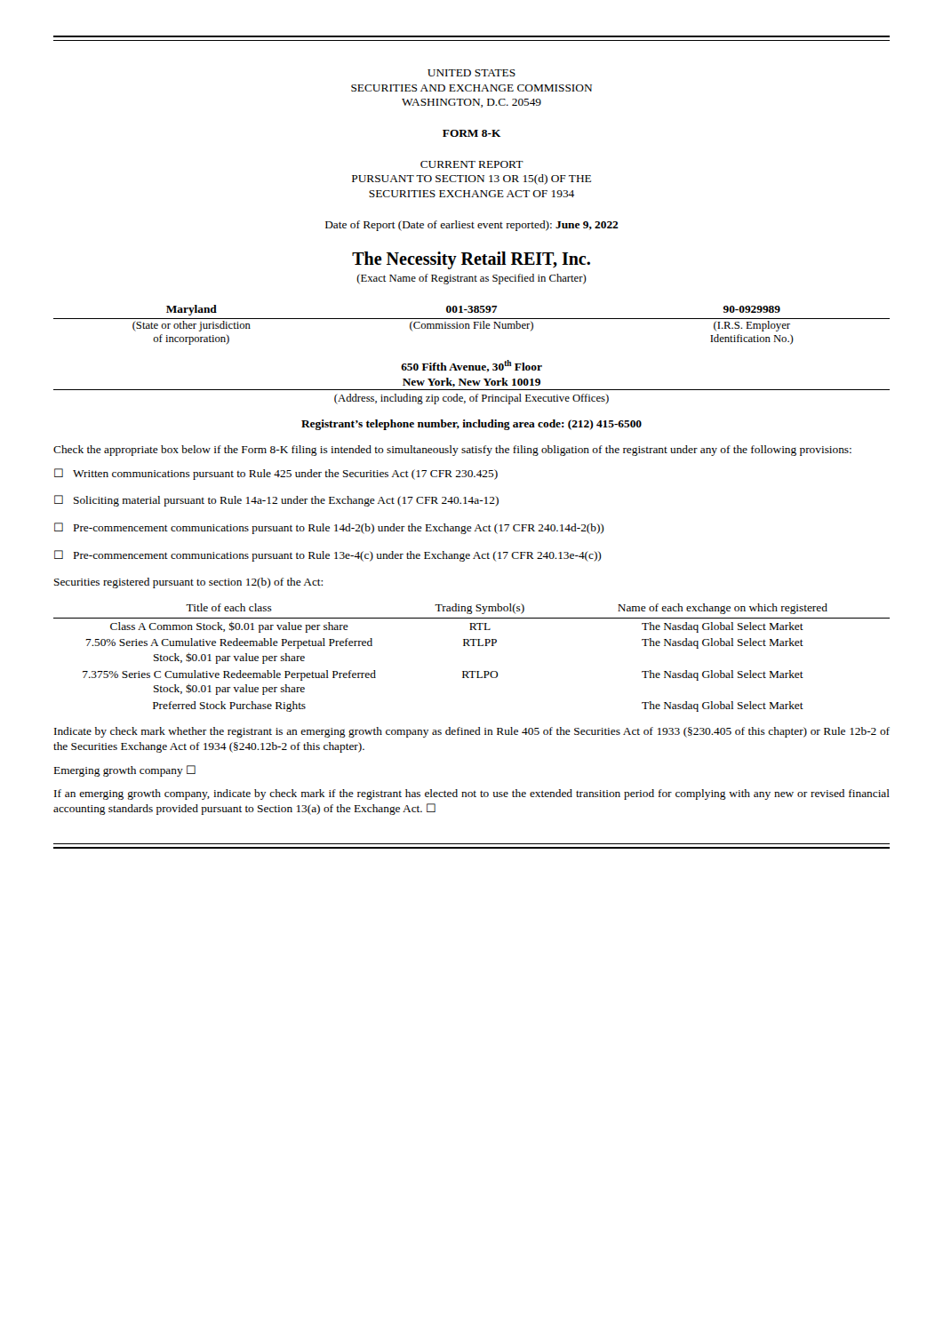UNITED STATES
SECURITIES AND EXCHANGE COMMISSION
WASHINGTON, D.C. 20549
FORM 8-K
CURRENT REPORT
PURSUANT TO SECTION 13 OR 15(d) OF THE
SECURITIES EXCHANGE ACT OF 1934
Date of Report (Date of earliest event reported): June 9, 2022
The Necessity Retail REIT, Inc.
(Exact Name of Registrant as Specified in Charter)
| Maryland | 001-38597 | 90-0929989 |
| (State or other jurisdiction of incorporation) | (Commission File Number) | (I.R.S. Employer Identification No.) |
650 Fifth Avenue, 30th Floor
New York, New York 10019
(Address, including zip code, of Principal Executive Offices)
Registrant’s telephone number, including area code: (212) 415-6500
Check the appropriate box below if the Form 8-K filing is intended to simultaneously satisfy the filing obligation of the registrant under any of the following provisions:
☐ Written communications pursuant to Rule 425 under the Securities Act (17 CFR 230.425)
☐ Soliciting material pursuant to Rule 14a-12 under the Exchange Act (17 CFR 240.14a-12)
☐ Pre-commencement communications pursuant to Rule 14d-2(b) under the Exchange Act (17 CFR 240.14d-2(b))
☐ Pre-commencement communications pursuant to Rule 13e-4(c) under the Exchange Act (17 CFR 240.13e-4(c))
Securities registered pursuant to section 12(b) of the Act:
| Title of each class | Trading Symbol(s) | Name of each exchange on which registered |
| --- | --- | --- |
| Class A Common Stock, $0.01 par value per share | RTL | The Nasdaq Global Select Market |
| 7.50% Series A Cumulative Redeemable Perpetual Preferred Stock, $0.01 par value per share | RTLPP | The Nasdaq Global Select Market |
| 7.375% Series C Cumulative Redeemable Perpetual Preferred Stock, $0.01 par value per share | RTLPO | The Nasdaq Global Select Market |
| Preferred Stock Purchase Rights | | The Nasdaq Global Select Market |
Indicate by check mark whether the registrant is an emerging growth company as defined in Rule 405 of the Securities Act of 1933 (§230.405 of this chapter) or Rule 12b-2 of the Securities Exchange Act of 1934 (§240.12b-2 of this chapter).
Emerging growth company ☐
If an emerging growth company, indicate by check mark if the registrant has elected not to use the extended transition period for complying with any new or revised financial accounting standards provided pursuant to Section 13(a) of the Exchange Act. ☐